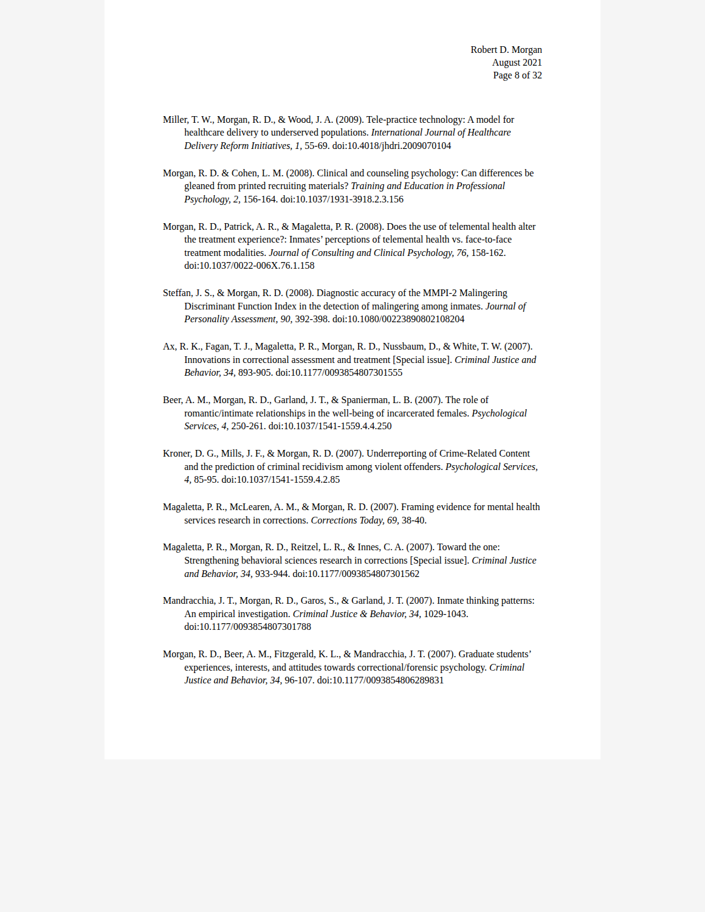Robert D. Morgan
August 2021
Page 8 of 32
Miller, T. W., Morgan, R. D., & Wood, J. A. (2009). Tele-practice technology: A model for healthcare delivery to underserved populations. International Journal of Healthcare Delivery Reform Initiatives, 1, 55-69. doi:10.4018/jhdri.2009070104
Morgan, R. D. & Cohen, L. M. (2008). Clinical and counseling psychology: Can differences be gleaned from printed recruiting materials? Training and Education in Professional Psychology, 2, 156-164. doi:10.1037/1931-3918.2.3.156
Morgan, R. D., Patrick, A. R., & Magaletta, P. R. (2008). Does the use of telemental health alter the treatment experience?: Inmates’ perceptions of telemental health vs. face-to-face treatment modalities. Journal of Consulting and Clinical Psychology, 76, 158-162. doi:10.1037/0022-006X.76.1.158
Steffan, J. S., & Morgan, R. D. (2008). Diagnostic accuracy of the MMPI-2 Malingering Discriminant Function Index in the detection of malingering among inmates. Journal of Personality Assessment, 90, 392-398. doi:10.1080/00223890802108204
Ax, R. K., Fagan, T. J., Magaletta, P. R., Morgan, R. D., Nussbaum, D., & White, T. W. (2007). Innovations in correctional assessment and treatment [Special issue]. Criminal Justice and Behavior, 34, 893-905. doi:10.1177/0093854807301555
Beer, A. M., Morgan, R. D., Garland, J. T., & Spanierman, L. B. (2007). The role of romantic/intimate relationships in the well-being of incarcerated females. Psychological Services, 4, 250-261. doi:10.1037/1541-1559.4.4.250
Kroner, D. G., Mills, J. F., & Morgan, R. D. (2007). Underreporting of Crime-Related Content and the prediction of criminal recidivism among violent offenders. Psychological Services, 4, 85-95. doi:10.1037/1541-1559.4.2.85
Magaletta, P. R., McLearen, A. M., & Morgan, R. D. (2007). Framing evidence for mental health services research in corrections. Corrections Today, 69, 38-40.
Magaletta, P. R., Morgan, R. D., Reitzel, L. R., & Innes, C. A. (2007). Toward the one: Strengthening behavioral sciences research in corrections [Special issue]. Criminal Justice and Behavior, 34, 933-944. doi:10.1177/0093854807301562
Mandracchia, J. T., Morgan, R. D., Garos, S., & Garland, J. T. (2007). Inmate thinking patterns: An empirical investigation. Criminal Justice & Behavior, 34, 1029-1043. doi:10.1177/0093854807301788
Morgan, R. D., Beer, A. M., Fitzgerald, K. L., & Mandracchia, J. T. (2007). Graduate students’ experiences, interests, and attitudes towards correctional/forensic psychology. Criminal Justice and Behavior, 34, 96-107. doi:10.1177/0093854806289831